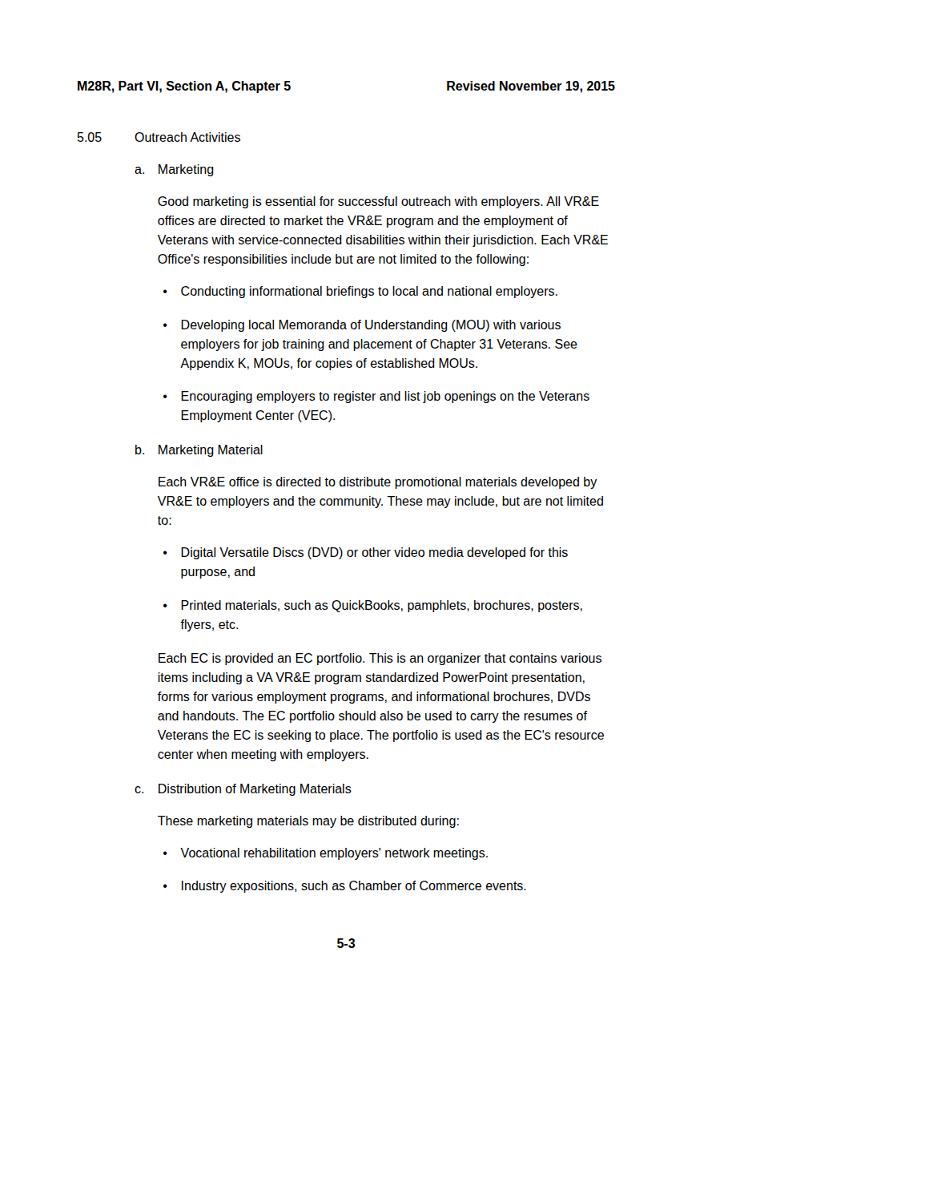M28R, Part VI, Section A, Chapter 5
Revised November 19, 2015
5.05 Outreach Activities
a. Marketing
Good marketing is essential for successful outreach with employers. All VR&E offices are directed to market the VR&E program and the employment of Veterans with service-connected disabilities within their jurisdiction. Each VR&E Office's responsibilities include but are not limited to the following:
Conducting informational briefings to local and national employers.
Developing local Memoranda of Understanding (MOU) with various employers for job training and placement of Chapter 31 Veterans. See Appendix K, MOUs, for copies of established MOUs.
Encouraging employers to register and list job openings on the Veterans Employment Center (VEC).
b. Marketing Material
Each VR&E office is directed to distribute promotional materials developed by VR&E to employers and the community. These may include, but are not limited to:
Digital Versatile Discs (DVD) or other video media developed for this purpose, and
Printed materials, such as QuickBooks, pamphlets, brochures, posters, flyers, etc.
Each EC is provided an EC portfolio. This is an organizer that contains various items including a VA VR&E program standardized PowerPoint presentation, forms for various employment programs, and informational brochures, DVDs and handouts. The EC portfolio should also be used to carry the resumes of Veterans the EC is seeking to place. The portfolio is used as the EC's resource center when meeting with employers.
c. Distribution of Marketing Materials
These marketing materials may be distributed during:
Vocational rehabilitation employers' network meetings.
Industry expositions, such as Chamber of Commerce events.
5-3